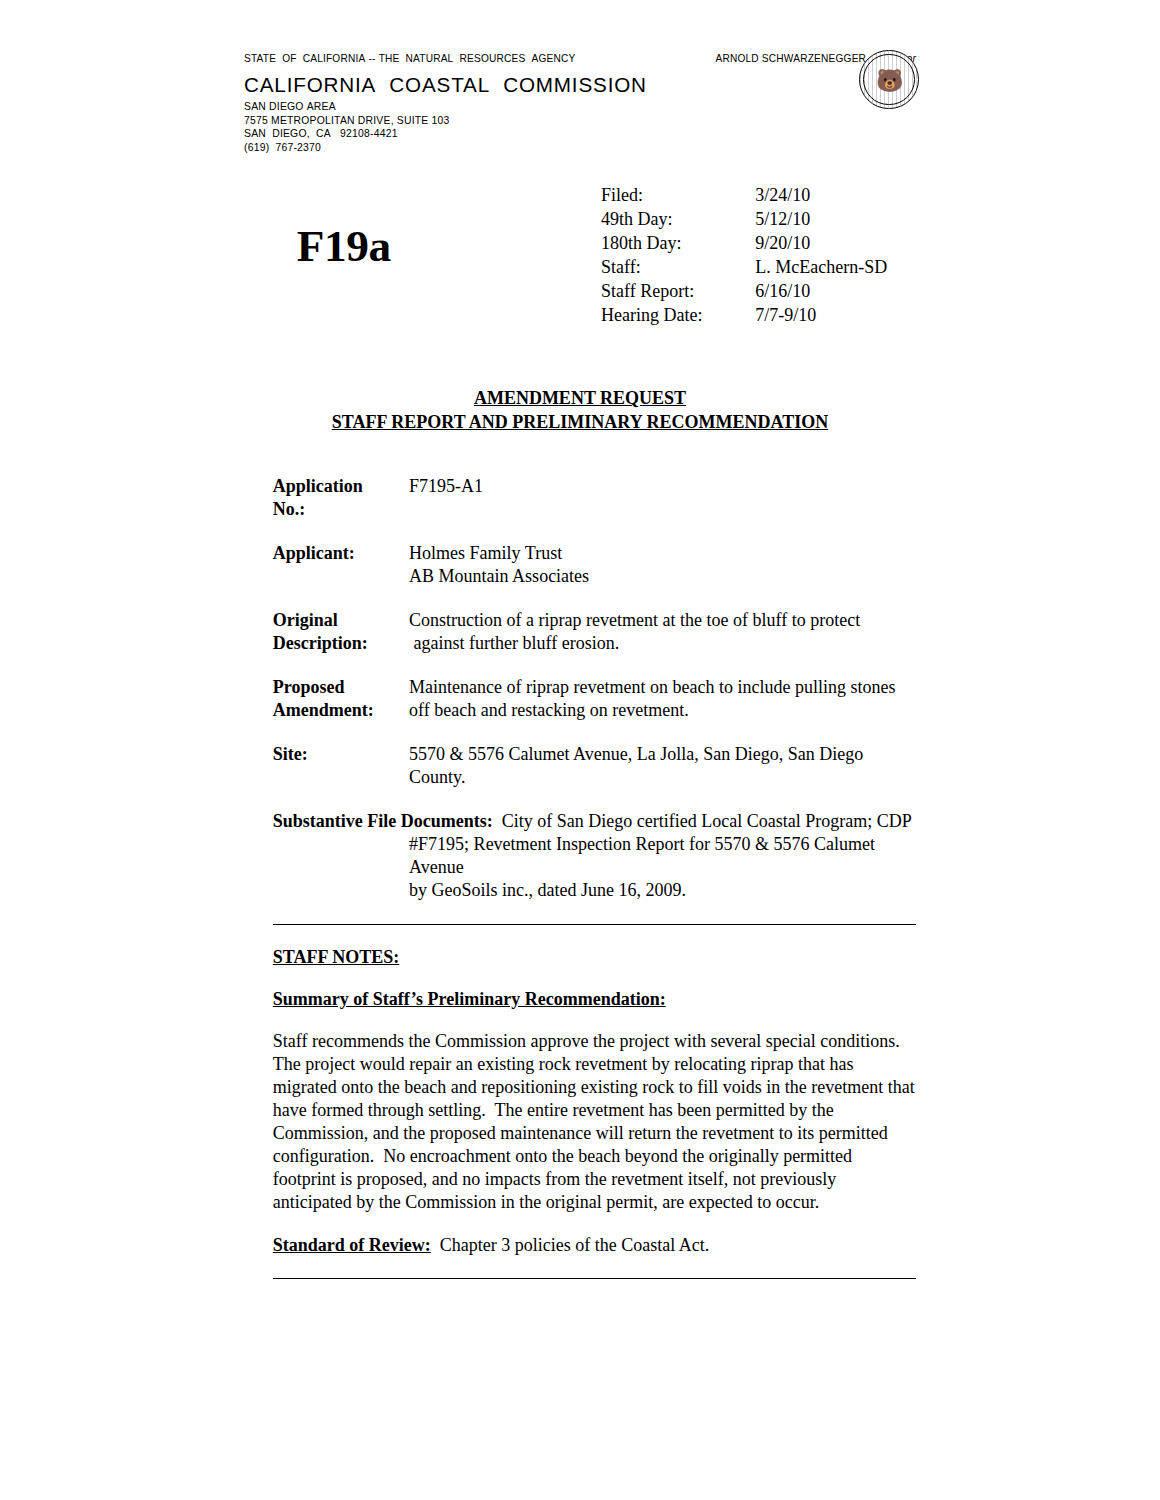STATE OF CALIFORNIA -- THE NATURAL RESOURCES AGENCY
ARNOLD SCHWARZENEGGER, Governor
CALIFORNIA COASTAL COMMISSION
SAN DIEGO AREA
7575 METROPOLITAN DRIVE, SUITE 103
SAN DIEGO, CA 92108-4421
(619) 767-2370
🐻
F19a
| Filed: | 3/24/10 |
| 49th Day: | 5/12/10 |
| 180th Day: | 9/20/10 |
| Staff: | L. McEachern-SD |
| Staff Report: | 6/16/10 |
| Hearing Date: | 7/7-9/10 |
AMENDMENT REQUEST STAFF REPORT AND PRELIMINARY RECOMMENDATION
Application No.:
F7195-A1
Applicant:
Holmes Family Trust AB Mountain Associates
OriginalDescription:
Construction of a riprap revetment at the toe of bluff to protect against further bluff erosion.
ProposedAmendment:
Maintenance of riprap revetment on beach to include pulling stones off beach and restacking on revetment.
Site:
5570 & 5576 Calumet Avenue, La Jolla, San Diego, San Diego County.
Substantive File Documents: City of San Diego certified Local Coastal Program; CDP
#F7195; Revetment Inspection Report for 5570 & 5576 Calumet Avenue
by GeoSoils inc., dated June 16, 2009.
STAFF NOTES:
Summary of Staff’s Preliminary Recommendation:
Staff recommends the Commission approve the project with several special conditions. The project would repair an existing rock revetment by relocating riprap that has migrated onto the beach and repositioning existing rock to fill voids in the revetment that have formed through settling. The entire revetment has been permitted by the Commission, and the proposed maintenance will return the revetment to its permitted configuration. No encroachment onto the beach beyond the originally permitted footprint is proposed, and no impacts from the revetment itself, not previously anticipated by the Commission in the original permit, are expected to occur.
Standard of Review: Chapter 3 policies of the Coastal Act.